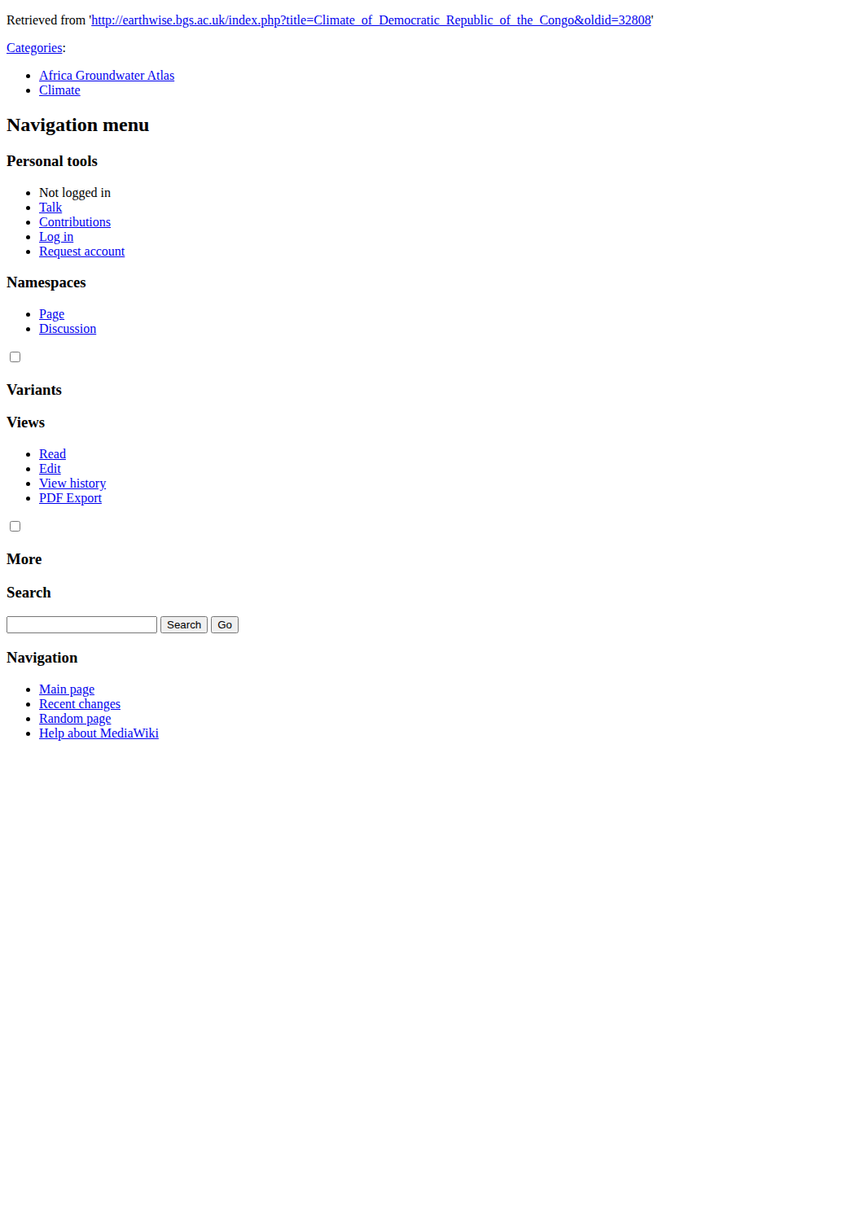Retrieved from 'http://earthwise.bgs.ac.uk/index.php?title=Climate_of_Democratic_Republic_of_the_Congo&oldid=32808'
Categories:
Africa Groundwater Atlas
Climate
Navigation menu
Personal tools
Not logged in
Talk
Contributions
Log in
Request account
Namespaces
Page
Discussion
Variants
Views
Read
Edit
View history
PDF Export
More
Search
Navigation
Main page
Recent changes
Random page
Help about MediaWiki